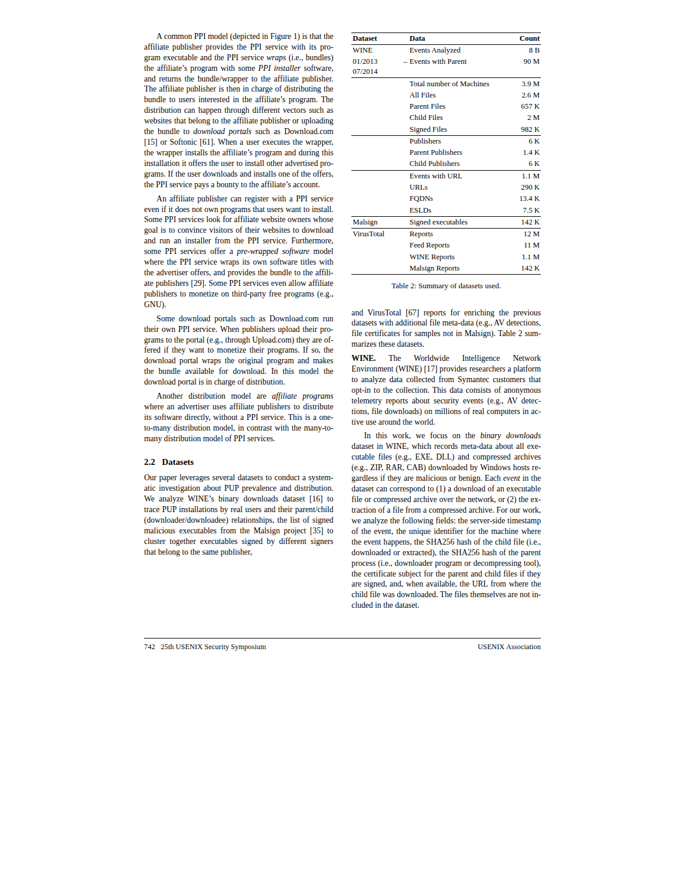A common PPI model (depicted in Figure 1) is that the affiliate publisher provides the PPI service with its program executable and the PPI service wraps (i.e., bundles) the affiliate’s program with some PPI installer software, and returns the bundle/wrapper to the affiliate publisher. The affiliate publisher is then in charge of distributing the bundle to users interested in the affiliate’s program. The distribution can happen through different vectors such as websites that belong to the affiliate publisher or uploading the bundle to download portals such as Download.com [15] or Softonic [61]. When a user executes the wrapper, the wrapper installs the affiliate’s program and during this installation it offers the user to install other advertised programs. If the user downloads and installs one of the offers, the PPI service pays a bounty to the affiliate’s account.
An affiliate publisher can register with a PPI service even if it does not own programs that users want to install. Some PPI services look for affiliate website owners whose goal is to convince visitors of their websites to download and run an installer from the PPI service. Furthermore, some PPI services offer a pre-wrapped software model where the PPI service wraps its own software titles with the advertiser offers, and provides the bundle to the affiliate publishers [29]. Some PPI services even allow affiliate publishers to monetize on third-party free programs (e.g., GNU).
Some download portals such as Download.com run their own PPI service. When publishers upload their programs to the portal (e.g., through Upload.com) they are offered if they want to monetize their programs. If so, the download portal wraps the original program and makes the bundle available for download. In this model the download portal is in charge of distribution.
Another distribution model are affiliate programs where an advertiser uses affiliate publishers to distribute its software directly, without a PPI service. This is a one-to-many distribution model, in contrast with the many-to-many distribution model of PPI services.
2.2 Datasets
Our paper leverages several datasets to conduct a systematic investigation about PUP prevalence and distribution. We analyze WINE’s binary downloads dataset [16] to trace PUP installations by real users and their parent/child (downloader/downloadee) relationships, the list of signed malicious executables from the Malsign project [35] to cluster together executables signed by different signers that belong to the same publisher,
| Dataset | Data | Count |
| --- | --- | --- |
| WINE | Events Analyzed | 8 B |
| 01/2013 – 07/2014 | Events with Parent | 90 M |
| | Total number of Machines | 3.9 M |
| | All Files | 2.6 M |
| | Parent Files | 657 K |
| | Child Files | 2 M |
| | Signed Files | 982 K |
| | Publishers | 6 K |
| | Parent Publishers | 1.4 K |
| | Child Publishers | 6 K |
| | Events with URL | 1.1 M |
| | URLs | 290 K |
| | FQDNs | 13.4 K |
| | ESLDs | 7.5 K |
| Malsign | Signed executables | 142 K |
| VirusTotal | Reports | 12 M |
| | Feed Reports | 11 M |
| | WINE Reports | 1.1 M |
| | Malsign Reports | 142 K |
Table 2: Summary of datasets used.
and VirusTotal [67] reports for enriching the previous datasets with additional file meta-data (e.g., AV detections, file certificates for samples not in Malsign). Table 2 summarizes these datasets.
WINE. The Worldwide Intelligence Network Environment (WINE) [17] provides researchers a platform to analyze data collected from Symantec customers that opt-in to the collection. This data consists of anonymous telemetry reports about security events (e.g., AV detections, file downloads) on millions of real computers in active use around the world.
In this work, we focus on the binary downloads dataset in WINE, which records meta-data about all executable files (e.g., EXE, DLL) and compressed archives (e.g., ZIP, RAR, CAB) downloaded by Windows hosts regardless if they are malicious or benign. Each event in the dataset can correspond to (1) a download of an executable file or compressed archive over the network, or (2) the extraction of a file from a compressed archive. For our work, we analyze the following fields: the server-side timestamp of the event, the unique identifier for the machine where the event happens, the SHA256 hash of the child file (i.e., downloaded or extracted), the SHA256 hash of the parent process (i.e., downloader program or decompressing tool), the certificate subject for the parent and child files if they are signed, and, when available, the URL from where the child file was downloaded. The files themselves are not included in the dataset.
74225th USENIX Security Symposium
USENIX Association